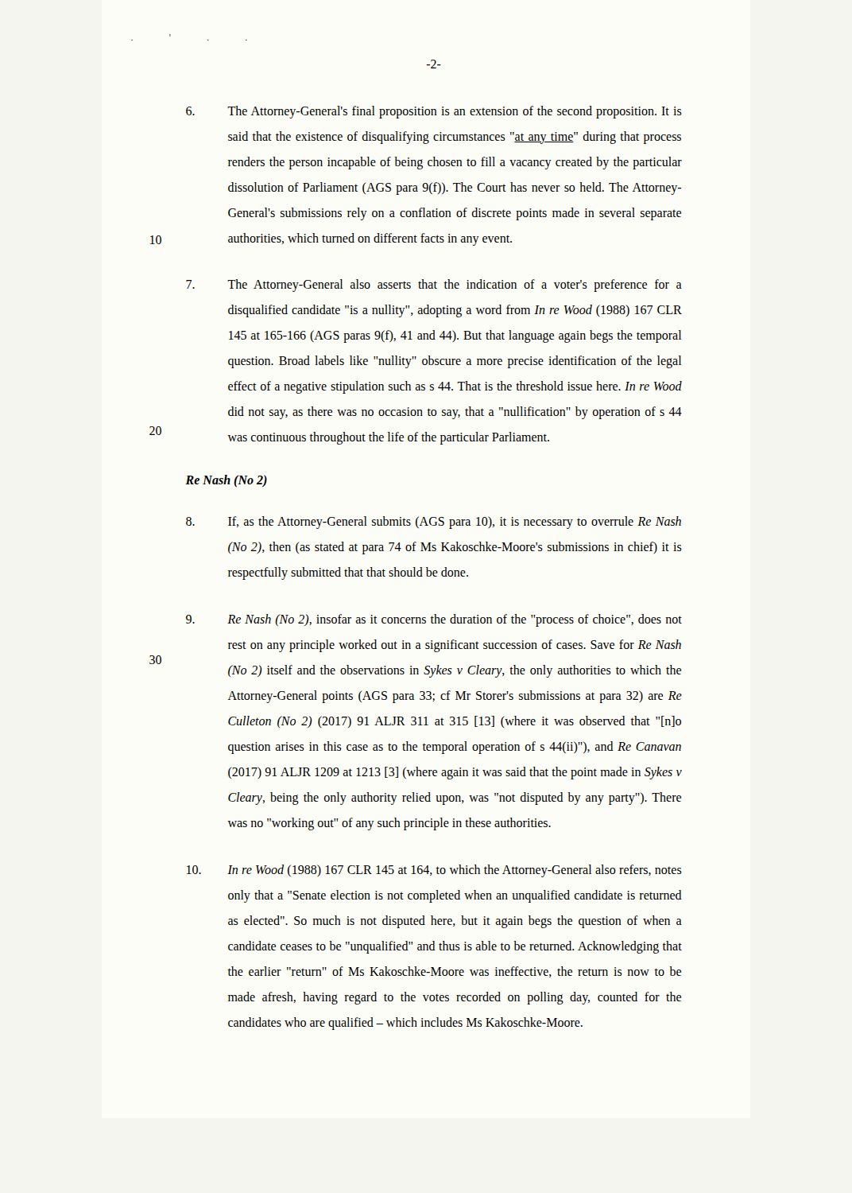. ' . .
-2-
10
20
30
6. The Attorney-General's final proposition is an extension of the second proposition. It is said that the existence of disqualifying circumstances "at any time" during that process renders the person incapable of being chosen to fill a vacancy created by the particular dissolution of Parliament (AGS para 9(f)). The Court has never so held. The Attorney-General's submissions rely on a conflation of discrete points made in several separate authorities, which turned on different facts in any event.
7. The Attorney-General also asserts that the indication of a voter's preference for a disqualified candidate "is a nullity", adopting a word from In re Wood (1988) 167 CLR 145 at 165-166 (AGS paras 9(f), 41 and 44). But that language again begs the temporal question. Broad labels like "nullity" obscure a more precise identification of the legal effect of a negative stipulation such as s 44. That is the threshold issue here. In re Wood did not say, as there was no occasion to say, that a "nullification" by operation of s 44 was continuous throughout the life of the particular Parliament.
Re Nash (No 2)
8. If, as the Attorney-General submits (AGS para 10), it is necessary to overrule Re Nash (No 2), then (as stated at para 74 of Ms Kakoschke-Moore's submissions in chief) it is respectfully submitted that that should be done.
9. Re Nash (No 2), insofar as it concerns the duration of the "process of choice", does not rest on any principle worked out in a significant succession of cases. Save for Re Nash (No 2) itself and the observations in Sykes v Cleary, the only authorities to which the Attorney-General points (AGS para 33; cf Mr Storer's submissions at para 32) are Re Culleton (No 2) (2017) 91 ALJR 311 at 315 [13] (where it was observed that "[n]o question arises in this case as to the temporal operation of s 44(ii)"), and Re Canavan (2017) 91 ALJR 1209 at 1213 [3] (where again it was said that the point made in Sykes v Cleary, being the only authority relied upon, was "not disputed by any party"). There was no "working out" of any such principle in these authorities.
10. In re Wood (1988) 167 CLR 145 at 164, to which the Attorney-General also refers, notes only that a "Senate election is not completed when an unqualified candidate is returned as elected". So much is not disputed here, but it again begs the question of when a candidate ceases to be "unqualified" and thus is able to be returned. Acknowledging that the earlier "return" of Ms Kakoschke-Moore was ineffective, the return is now to be made afresh, having regard to the votes recorded on polling day, counted for the candidates who are qualified – which includes Ms Kakoschke-Moore.